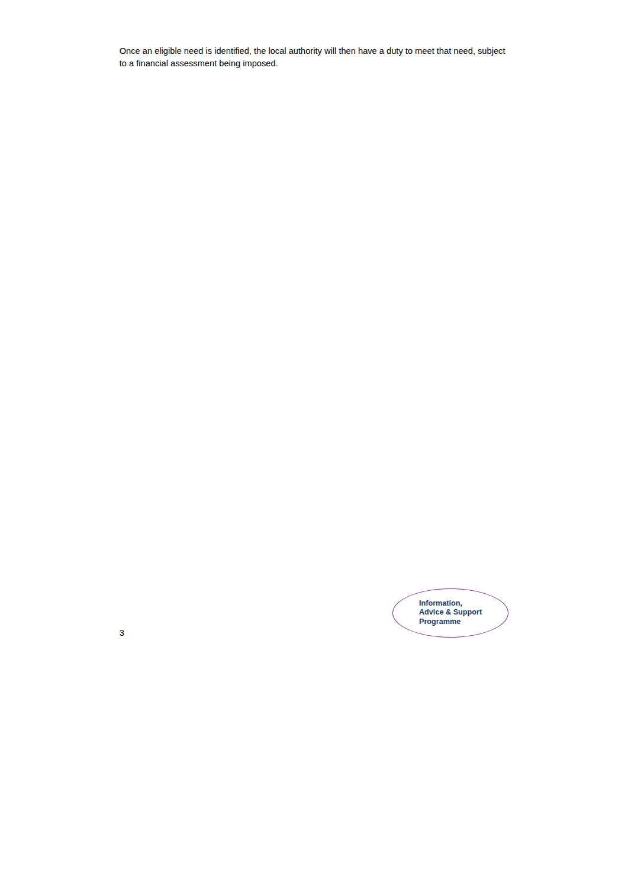Once an eligible need is identified, the local authority will then have a duty to meet that need, subject to a financial assessment being imposed.
3
Information, Advice & Support Programme